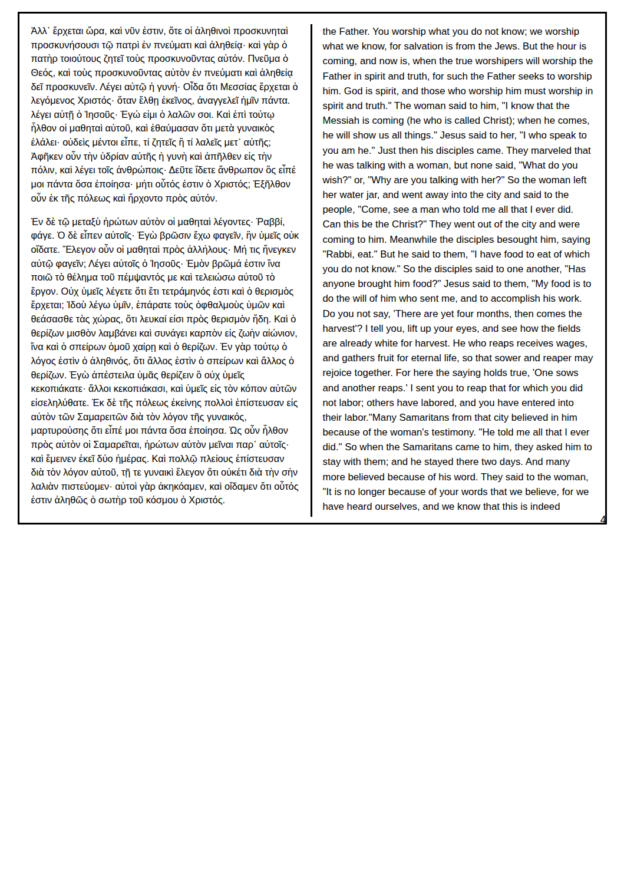Ἀλλ᾽ ἔρχεται ὥρα, καὶ νῦν ἐστιν, ὅτε οἱ ἀληθινοὶ προσκυνηταὶ προσκυνήσουσι τῷ πατρὶ ἐν πνεύματι καὶ ἀληθείᾳ· καὶ γὰρ ὁ πατὴρ τοιούτους ζητεῖ τοὺς προσκυνοῦντας αὐτόν. Πνεῦμα ὁ Θεός, καὶ τοὺς προσκυνοῦντας αὐτὸν ἐν πνεύματι καὶ ἀληθείᾳ δεῖ προσκυνεῖν. Λέγει αὐτῷ ἡ γυνή· Οἶδα ὅτι Μεσσίας ἔρχεται ὁ λεγόμενος Χριστός· ὅταν ἔλθῃ ἐκεῖνος, ἀναγγελεῖ ἡμῖν πάντα. λέγει αὐτῇ ὁ Ἰησοῦς· Ἐγώ εἰμι ὁ λαλῶν σοι. Καὶ ἐπὶ τούτῳ ἦλθον οἱ μαθηταὶ αὐτοῦ, καὶ ἐθαύμασαν ὅτι μετὰ γυναικὸς ἐλάλει· οὐδεὶς μέντοι εἶπε, τί ζητεῖς ἢ τί λαλεῖς μετ᾽ αὐτῆς; Ἀφῆκεν οὖν τὴν ὑδρίαν αὐτῆς ἡ γυνὴ καὶ ἀπῆλθεν εἰς τὴν πόλιν, καὶ λέγει τοῖς ἀνθρώποις· Δεῦτε ἴδετε ἄνθρωπον ὃς εἶπέ μοι πάντα ὅσα ἐποίησα· μήτι οὗτός ἐστιν ὁ Χριστός; Ἐξῆλθον οὖν ἐκ τῆς πόλεως καὶ ἤρχοντο πρὸς αὐτόν.
Ἐν δὲ τῷ μεταξὺ ἠρώτων αὐτὸν οἱ μαθηταὶ λέγοντες· Ῥαββί, φάγε. Ὁ δὲ εἶπεν αὐτοῖς· Ἐγὼ βρῶσιν ἔχω φαγεῖν, ἣν ὑμεῖς οὐκ οἴδατε. Ἔλεγον οὖν οἱ μαθηταὶ πρὸς ἀλλήλους· Μή τις ἤνεγκεν αὐτῷ φαγεῖν; Λέγει αὐτοῖς ὁ Ἰησοῦς· Ἐμὸν βρῶμά ἐστιν ἵνα ποιῶ τὸ θέλημα τοῦ πέμψαντός με καὶ τελειώσω αὐτοῦ τὸ ἔργον. Οὐχ ὑμεῖς λέγετε ὅτι ἔτι τετράμηνός ἐστι καὶ ὁ θερισμὸς ἔρχεται; Ἰδοὺ λέγω ὑμῖν, ἐπάρατε τοὺς ὀφθαλμοὺς ὑμῶν καὶ θεάσασθε τὰς χώρας, ὅτι λευκαί εἰσι πρὸς θερισμὸν ἤδη. Καὶ ὁ θερίζων μισθὸν λαμβάνει καὶ συνάγει καρπὸν εἰς ζωὴν αἰώνιον, ἵνα καὶ ὁ σπείρων ὁμοῦ χαίρῃ καὶ ὁ θερίζων. Ἐν γὰρ τούτῳ ὁ λόγος ἐστὶν ὁ ἀληθινός, ὅτι ἄλλος ἐστὶν ὁ σπείρων καὶ ἄλλος ὁ θερίζων. Ἐγὼ ἀπέστειλα ὑμᾶς θερίζειν ὃ οὐχ ὑμεῖς κεκοπιάκατε· ἄλλοι κεκοπιάκασι, καὶ ὑμεῖς εἰς τὸν κόπον αὐτῶν εἰσεληλύθατε. Ἐκ δὲ τῆς πόλεως ἐκείνης πολλοὶ ἐπίστευσαν εἰς αὐτὸν τῶν Σαμαρειτῶν διὰ τὸν λόγον τῆς γυναικός, μαρτυρούσης ὅτι εἶπέ μοι πάντα ὅσα ἐποίησα. Ὡς οὖν ἦλθον πρὸς αὐτὸν οἱ Σαμαρεῖται, ἠρώτων αὐτὸν μεῖναι παρ᾽ αὐτοῖς· καὶ ἔμεινεν ἐκεῖ δύο ἡμέρας. Καὶ πολλῷ πλείους ἐπίστευσαν διὰ τὸν λόγον αὐτοῦ, τῇ τε γυναικὶ ἔλεγον ὅτι οὐκέτι διὰ τὴν σὴν λαλιὰν πιστεύομεν· αὐτοὶ γὰρ ἀκηκόαμεν, καὶ οἴδαμεν ὅτι οὗτός ἐστιν ἀληθῶς ὁ σωτὴρ τοῦ κόσμου ὁ Χριστός.
the Father. You worship what you do not know; we worship what we know, for salvation is from the Jews. But the hour is coming, and now is, when the true worshipers will worship the Father in spirit and truth, for such the Father seeks to worship him. God is spirit, and those who worship him must worship in spirit and truth." The woman said to him, "I know that the Messiah is coming (he who is called Christ); when he comes, he will show us all things." Jesus said to her, "I who speak to you am he." Just then his disciples came. They marveled that he was talking with a woman, but none said, "What do you wish?" or, "Why are you talking with her?" So the woman left her water jar, and went away into the city and said to the people, "Come, see a man who told me all that I ever did. Can this be the Christ?" They went out of the city and were coming to him. Meanwhile the disciples besought him, saying "Rabbi, eat." But he said to them, "I have food to eat of which you do not know." So the disciples said to one another, "Has anyone brought him food?" Jesus said to them, "My food is to do the will of him who sent me, and to accomplish his work. Do you not say, 'There are yet four months, then comes the harvest'? I tell you, lift up your eyes, and see how the fields are already white for harvest. He who reaps receives wages, and gathers fruit for eternal life, so that sower and reaper may rejoice together. For here the saying holds true, 'One sows and another reaps.' I sent you to reap that for which you did not labor; others have labored, and you have entered into their labor."Many Samaritans from that city believed in him because of the woman's testimony. "He told me all that I ever did." So when the Samaritans came to him, they asked him to stay with them; and he stayed there two days. And many more believed because of his word. They said to the woman, "It is no longer because of your words that we believe, for we have heard ourselves, and we know that this is indeed
4